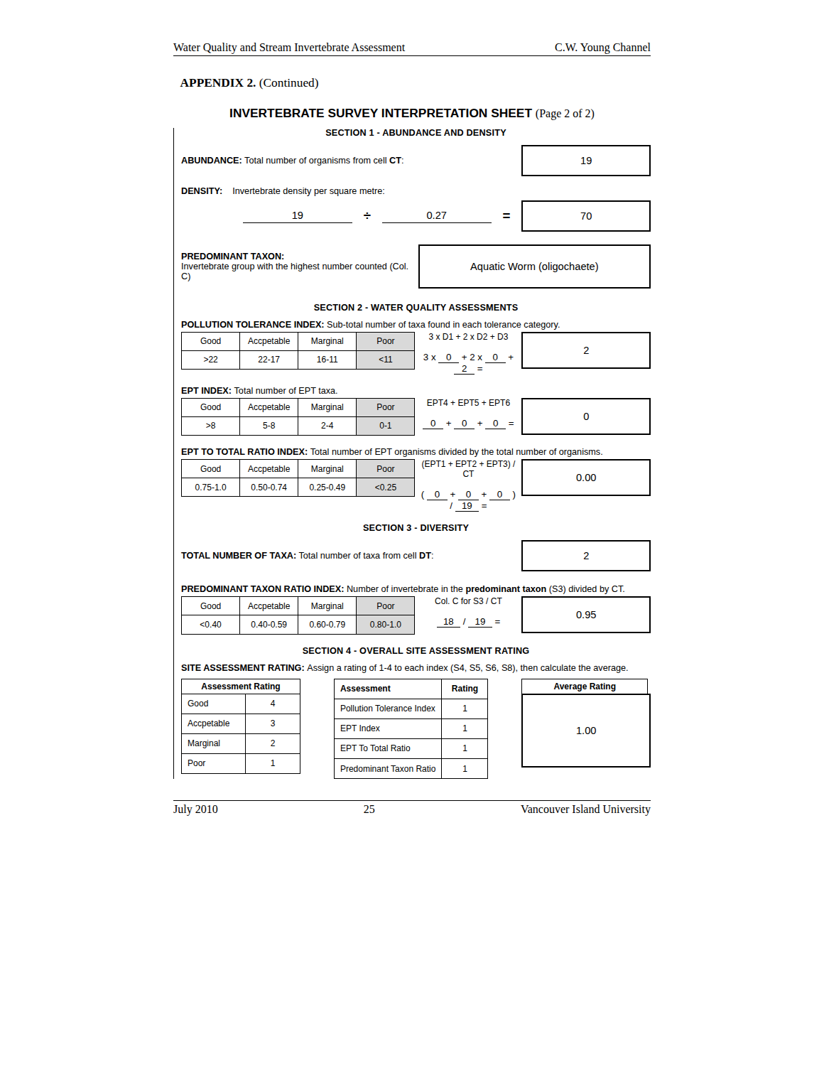Water Quality and Stream Invertebrate Assessment
C.W. Young Channel
APPENDIX 2. (Continued)
INVERTEBRATE SURVEY INTERPRETATION SHEET (Page 2 of 2)
SECTION 1 - ABUNDANCE AND DENSITY
ABUNDANCE: Total number of organisms from cell CT:
19
DENSITY: Invertebrate density per square metre:
19
÷
0.27
=
70
PREDOMINANT TAXON:
Invertebrate group with the highest number counted (Col. C)
Aquatic Worm (oligochaete)
SECTION 2 - WATER QUALITY ASSESSMENTS
POLLUTION TOLERANCE INDEX: Sub-total number of taxa found in each tolerance category.
| Good | Accpetable | Marginal | Poor |
| >22 | 22-17 | 16-11 | <11 |
3 x D1 + 2 x D2 + D3
3 x 0 + 2 x 0 + 2 =
2
EPT INDEX: Total number of EPT taxa.
| Good | Accpetable | Marginal | Poor |
| >8 | 5-8 | 2-4 | 0-1 |
EPT4 + EPT5 + EPT6
0 + 0 + 0 =
0
EPT TO TOTAL RATIO INDEX: Total number of EPT organisms divided by the total number of organisms.
| Good | Accpetable | Marginal | Poor |
| 0.75-1.0 | 0.50-0.74 | 0.25-0.49 | <0.25 |
(EPT1 + EPT2 + EPT3) / CT
( 0 + 0 + 0 ) / 19 =
0.00
SECTION 3 - DIVERSITY
TOTAL NUMBER OF TAXA: Total number of taxa from cell DT:
2
PREDOMINANT TAXON RATIO INDEX: Number of invertebrate in the predominant taxon (S3) divided by CT.
| Good | Accpetable | Marginal | Poor |
| <0.40 | 0.40-0.59 | 0.60-0.79 | 0.80-1.0 |
Col. C for S3 / CT
18 / 19 =
0.95
SECTION 4 - OVERALL SITE ASSESSMENT RATING
SITE ASSESSMENT RATING: Assign a rating of 1-4 to each index (S4, S5, S6, S8), then calculate the average.
Assessment Rating
| Good | 4 |
| Accpetable | 3 |
| Marginal | 2 |
| Poor | 1 |
| Assessment | Rating |
| --- | --- |
| Pollution Tolerance Index | 1 |
| EPT Index | 1 |
| EPT To Total Ratio | 1 |
| Predominant Taxon Ratio | 1 |
Average Rating
1.00
July 2010
25
Vancouver Island University